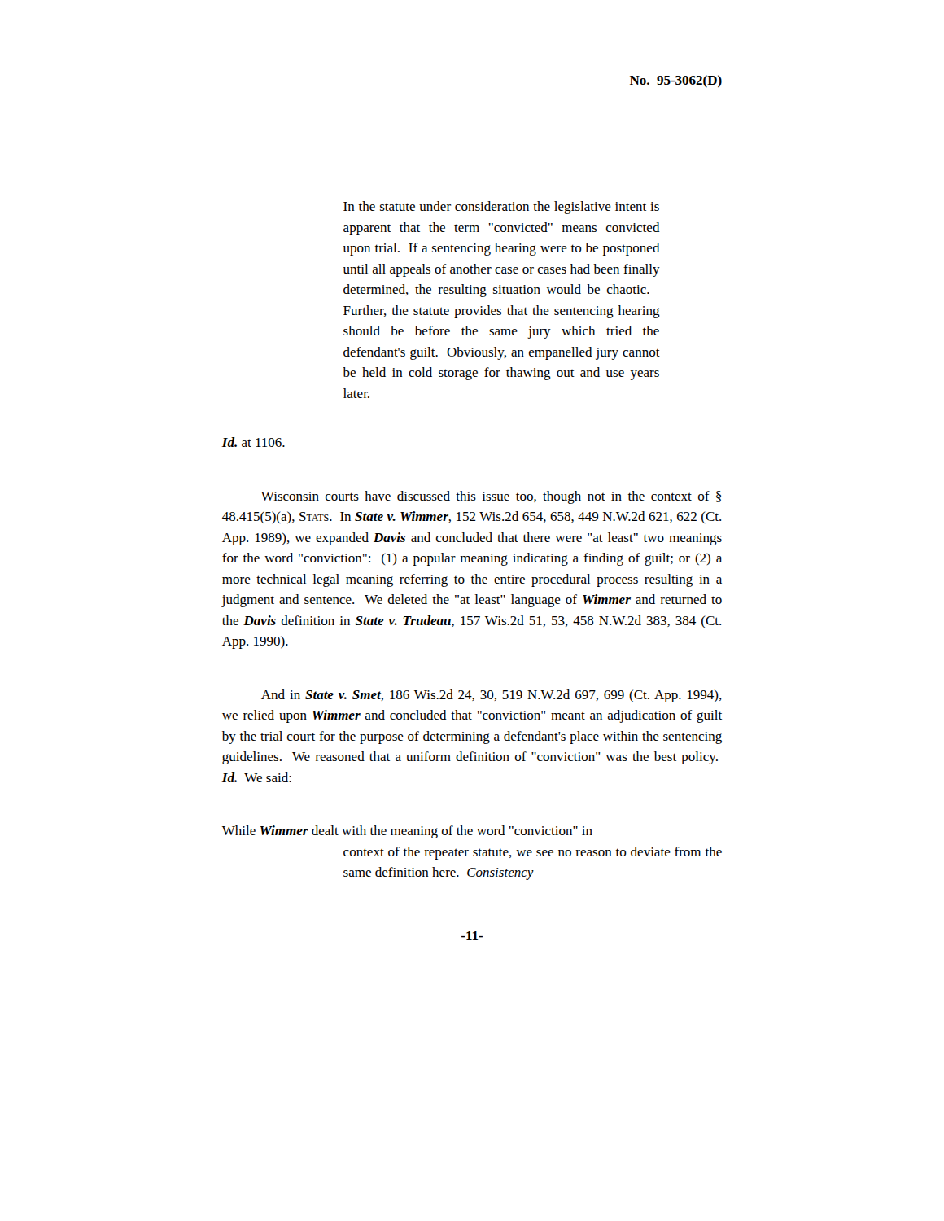No. 95-3062(D)
In the statute under consideration the legislative intent is apparent that the term "convicted" means convicted upon trial. If a sentencing hearing were to be postponed until all appeals of another case or cases had been finally determined, the resulting situation would be chaotic. Further, the statute provides that the sentencing hearing should be before the same jury which tried the defendant's guilt. Obviously, an empanelled jury cannot be held in cold storage for thawing out and use years later.
Id. at 1106.
Wisconsin courts have discussed this issue too, though not in the context of § 48.415(5)(a), Stats. In State v. Wimmer, 152 Wis.2d 654, 658, 449 N.W.2d 621, 622 (Ct. App. 1989), we expanded Davis and concluded that there were "at least" two meanings for the word "conviction": (1) a popular meaning indicating a finding of guilt; or (2) a more technical legal meaning referring to the entire procedural process resulting in a judgment and sentence. We deleted the "at least" language of Wimmer and returned to the Davis definition in State v. Trudeau, 157 Wis.2d 51, 53, 458 N.W.2d 383, 384 (Ct. App. 1990).
And in State v. Smet, 186 Wis.2d 24, 30, 519 N.W.2d 697, 699 (Ct. App. 1994), we relied upon Wimmer and concluded that "conviction" meant an adjudication of guilt by the trial court for the purpose of determining a defendant's place within the sentencing guidelines. We reasoned that a uniform definition of "conviction" was the best policy. Id. We said:
While Wimmer dealt with the meaning of the word "conviction" in context of the repeater statute, we see no reason to deviate from the same definition here. Consistency
-11-